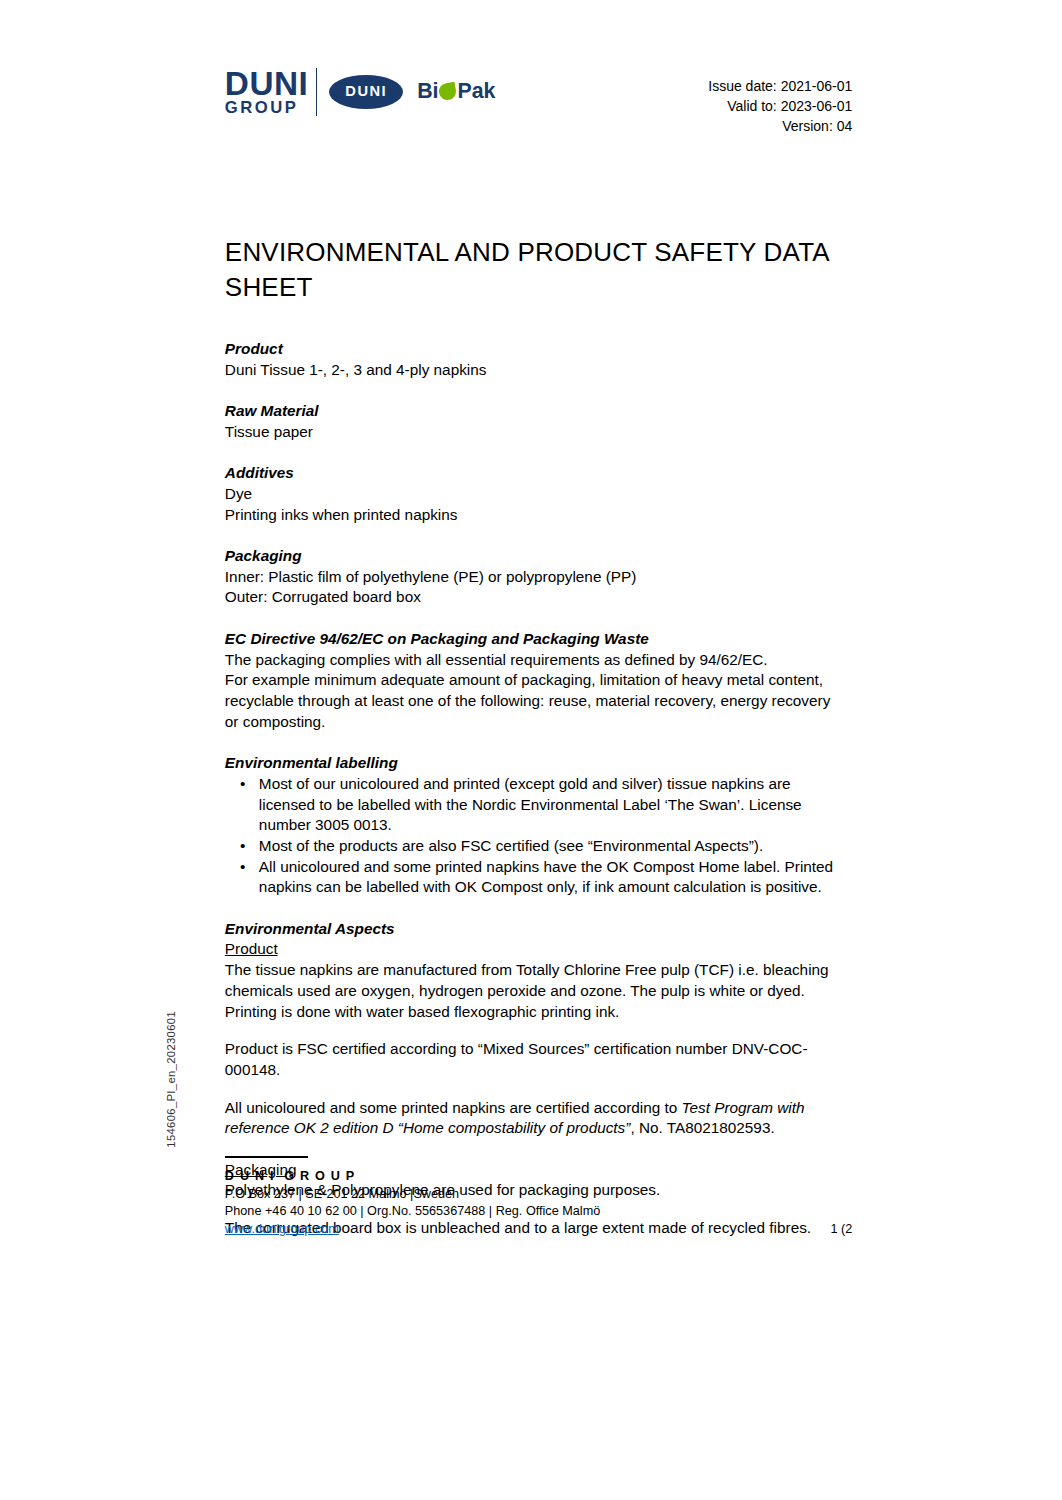DUNI GROUP
DUNI
Bi Pak
Issue date: 2021-06-01
Valid to: 2023-06-01
Version: 04
ENVIRONMENTAL AND PRODUCT SAFETY DATA SHEET
Product
Duni Tissue 1-, 2-, 3 and 4-ply napkins
Raw Material
Tissue paper
Additives
Dye
Printing inks when printed napkins
Packaging
Inner: Plastic film of polyethylene (PE) or polypropylene (PP)
Outer: Corrugated board box
EC Directive 94/62/EC on Packaging and Packaging Waste
The packaging complies with all essential requirements as defined by 94/62/EC.
For example minimum adequate amount of packaging, limitation of heavy metal content, recyclable through at least one of the following: reuse, material recovery, energy recovery or composting.
Environmental labelling
Most of our unicoloured and printed (except gold and silver) tissue napkins are licensed to be labelled with the Nordic Environmental Label ‘The Swan’. License number 3005 0013.
Most of the products are also FSC certified (see “Environmental Aspects”).
All unicoloured and some printed napkins have the OK Compost Home label. Printed napkins can be labelled with OK Compost only, if ink amount calculation is positive.
Environmental Aspects
Product
The tissue napkins are manufactured from Totally Chlorine Free pulp (TCF) i.e. bleaching chemicals used are oxygen, hydrogen peroxide and ozone. The pulp is white or dyed. Printing is done with water based flexographic printing ink.
Product is FSC certified according to “Mixed Sources” certification number DNV-COC-000148.
All unicoloured and some printed napkins are certified according to Test Program with reference OK 2 edition D “Home compostability of products”, No. TA8021802593.
Packaging
Polyethylene & Polypropylene are used for packaging purposes.
The corrugated board box is unbleached and to a large extent made of recycled fibres.
154606_PI_en_20230601
D U N I G R O U P
P.O Box 237 | SE-201 22 Malmö |Sweden
Phone +46 40 10 62 00 | Org.No. 5565367488 | Reg. Office Malmö
www.dunigroup.com 1 (2